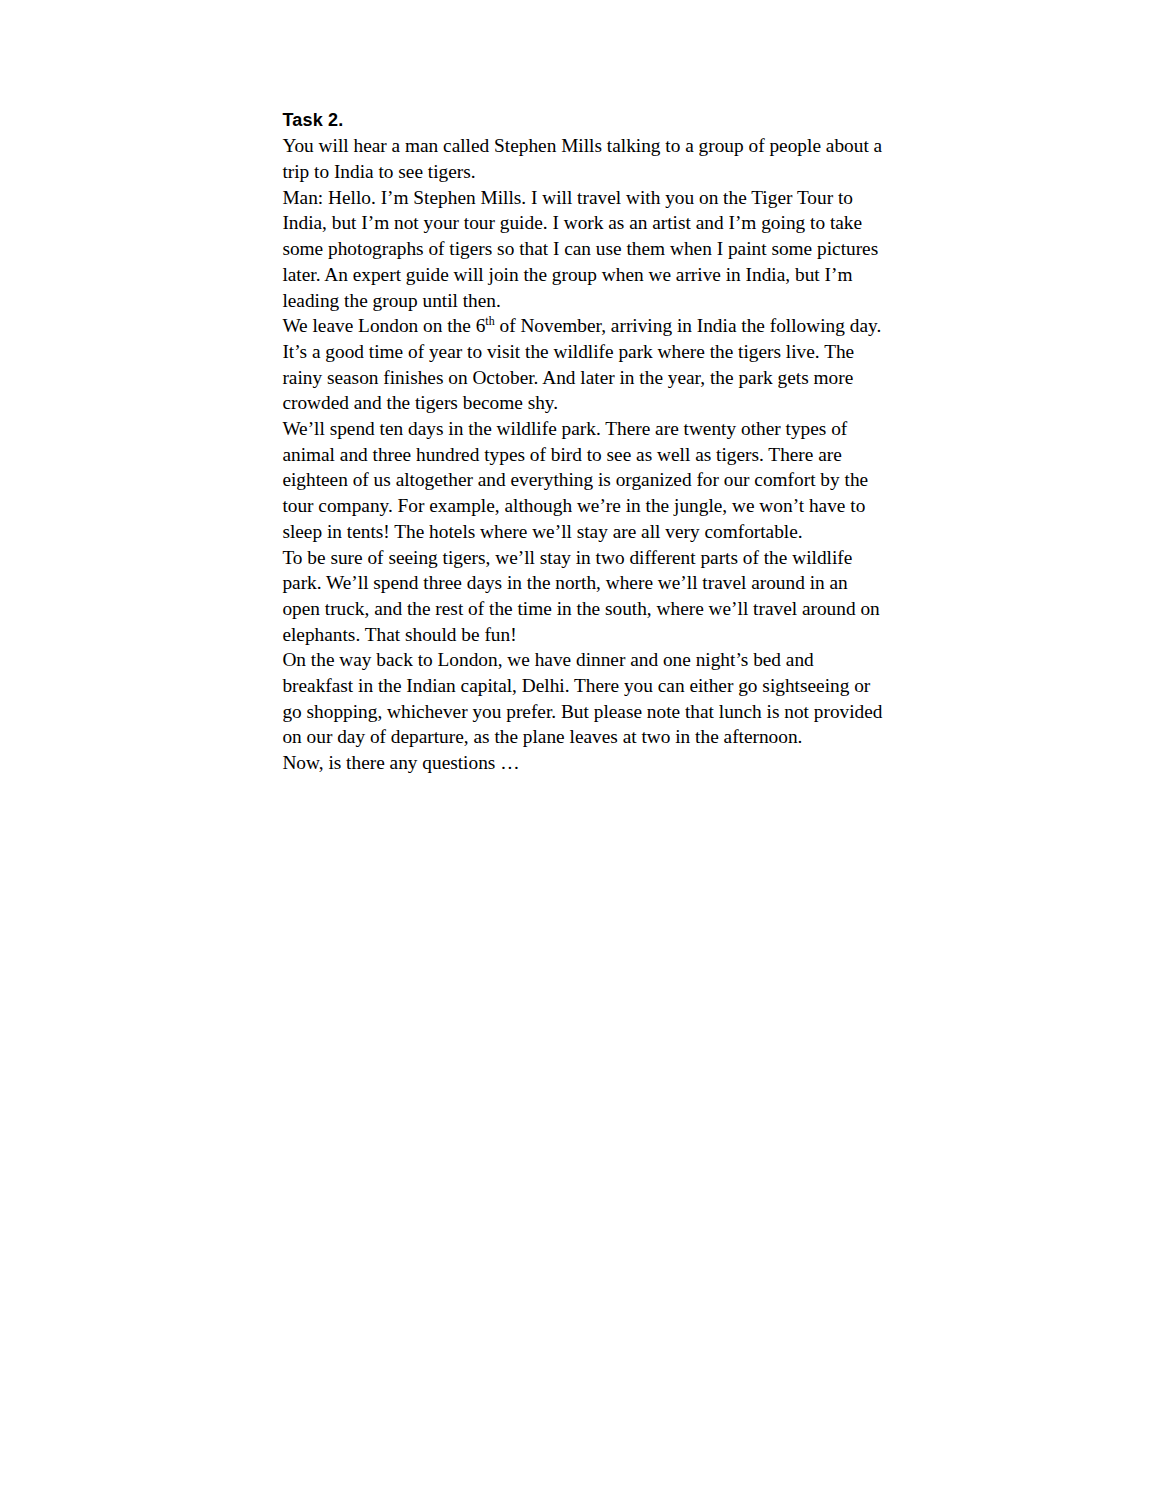Task 2.
You will hear a man called Stephen Mills talking to a group of people about a trip to India to see tigers.
Man: Hello. I’m Stephen Mills. I will travel with you on the Tiger Tour to India, but I’m not your tour guide. I work as an artist and I’m going to take some photographs of tigers so that I can use them when I paint some pictures later. An expert guide will join the group when we arrive in India, but I’m leading the group until then.
We leave London on the 6th of November, arriving in India the following day. It’s a good time of year to visit the wildlife park where the tigers live. The rainy season finishes on October. And later in the year, the park gets more crowded and the tigers become shy.
We’ll spend ten days in the wildlife park. There are twenty other types of animal and three hundred types of bird to see as well as tigers. There are eighteen of us altogether and everything is organized for our comfort by the tour company. For example, although we’re in the jungle, we won’t have to sleep in tents! The hotels where we’ll stay are all very comfortable.
To be sure of seeing tigers, we’ll stay in two different parts of the wildlife park. We’ll spend three days in the north, where we’ll travel around in an open truck, and the rest of the time in the south, where we’ll travel around on elephants. That should be fun!
On the way back to London, we have dinner and one night’s bed and breakfast in the Indian capital, Delhi. There you can either go sightseeing or go shopping, whichever you prefer. But please note that lunch is not provided on our day of departure, as the plane leaves at two in the afternoon.
Now, is there any questions …